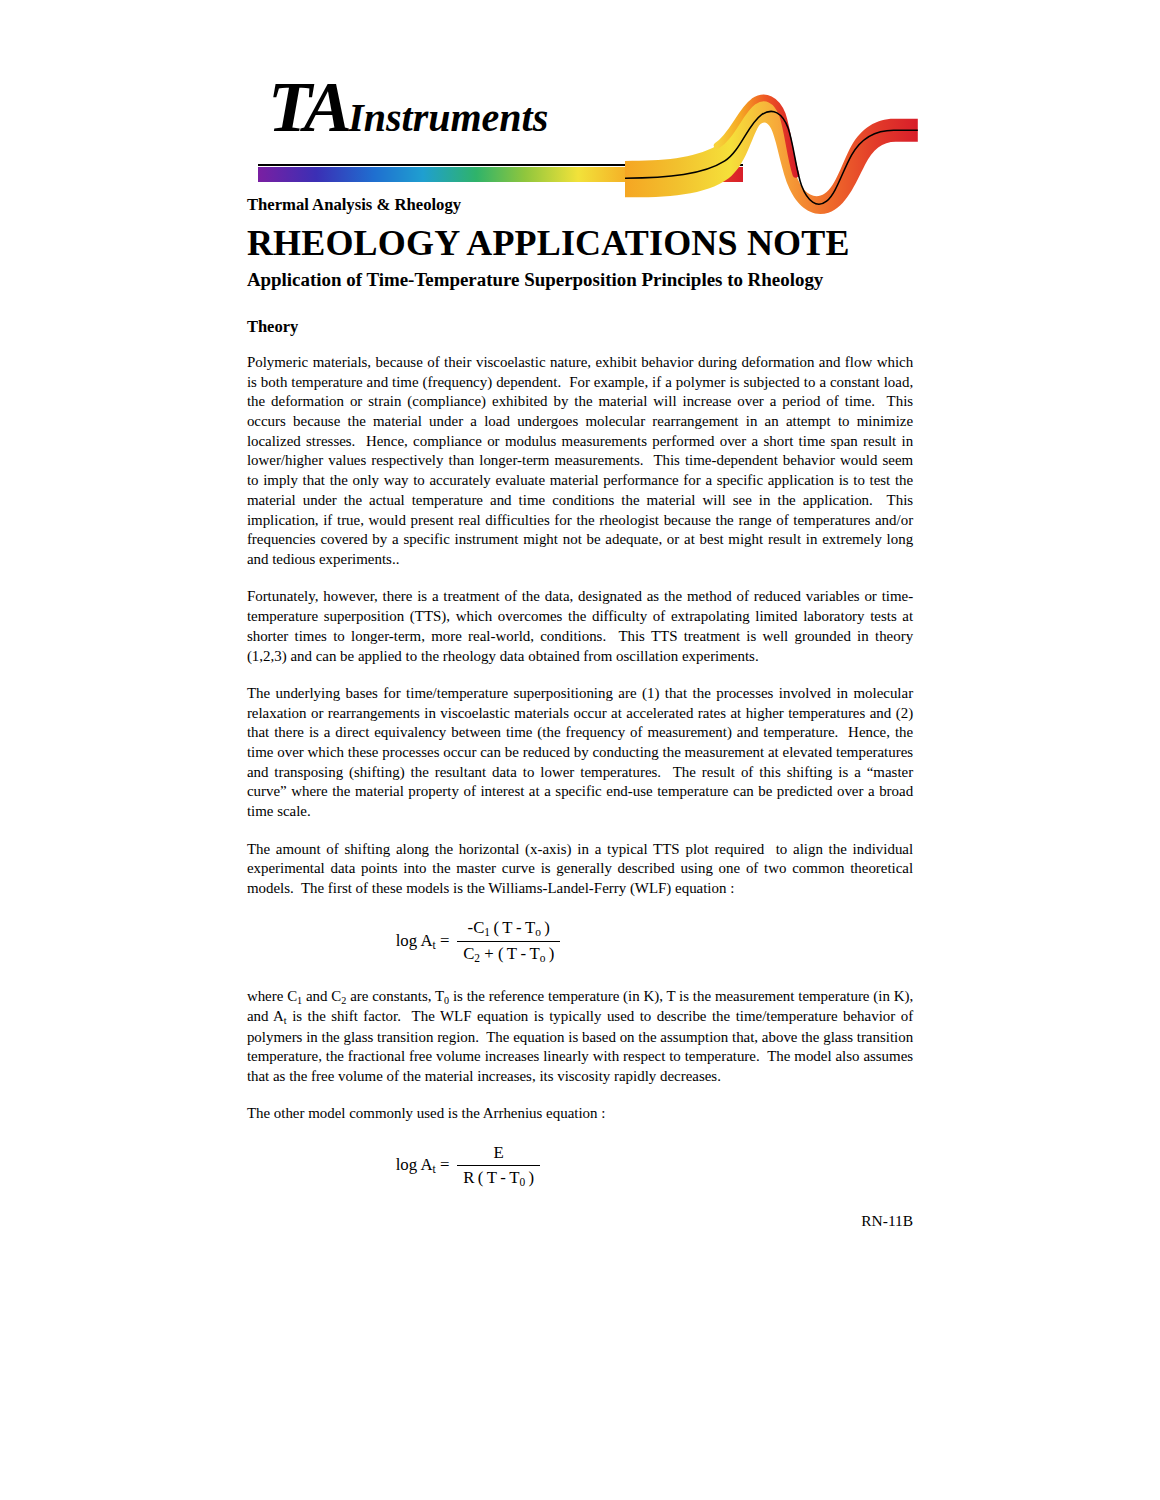TA Instruments
Thermal Analysis & Rheology
RHEOLOGY APPLICATIONS NOTE
Application of Time-Temperature Superposition Principles to Rheology
Theory
Polymeric materials, because of their viscoelastic nature, exhibit behavior during deformation and flow which is both temperature and time (frequency) dependent. For example, if a polymer is subjected to a constant load, the deformation or strain (compliance) exhibited by the material will increase over a period of time. This occurs because the material under a load undergoes molecular rearrangement in an attempt to minimize localized stresses. Hence, compliance or modulus measurements performed over a short time span result in lower/higher values respectively than longer-term measurements. This time-dependent behavior would seem to imply that the only way to accurately evaluate material performance for a specific application is to test the material under the actual temperature and time conditions the material will see in the application. This implication, if true, would present real difficulties for the rheologist because the range of temperatures and/or frequencies covered by a specific instrument might not be adequate, or at best might result in extremely long and tedious experiments..
Fortunately, however, there is a treatment of the data, designated as the method of reduced variables or time-temperature superposition (TTS), which overcomes the difficulty of extrapolating limited laboratory tests at shorter times to longer-term, more real-world, conditions. This TTS treatment is well grounded in theory (1,2,3) and can be applied to the rheology data obtained from oscillation experiments.
The underlying bases for time/temperature superpositioning are (1) that the processes involved in molecular relaxation or rearrangements in viscoelastic materials occur at accelerated rates at higher temperatures and (2) that there is a direct equivalency between time (the frequency of measurement) and temperature. Hence, the time over which these processes occur can be reduced by conducting the measurement at elevated temperatures and transposing (shifting) the resultant data to lower temperatures. The result of this shifting is a “master curve” where the material property of interest at a specific end-use temperature can be predicted over a broad time scale.
The amount of shifting along the horizontal (x-axis) in a typical TTS plot required to align the individual experimental data points into the master curve is generally described using one of two common theoretical models. The first of these models is the Williams-Landel-Ferry (WLF) equation :
log At = -C1 ( T - To ) C2 + ( T - To )
where C1 and C2 are constants, T0 is the reference temperature (in K), T is the measurement temperature (in K), and At is the shift factor. The WLF equation is typically used to describe the time/temperature behavior of polymers in the glass transition region. The equation is based on the assumption that, above the glass transition temperature, the fractional free volume increases linearly with respect to temperature. The model also assumes that as the free volume of the material increases, its viscosity rapidly decreases.
The other model commonly used is the Arrhenius equation :
log At = E R ( T - T0 )
RN-11B